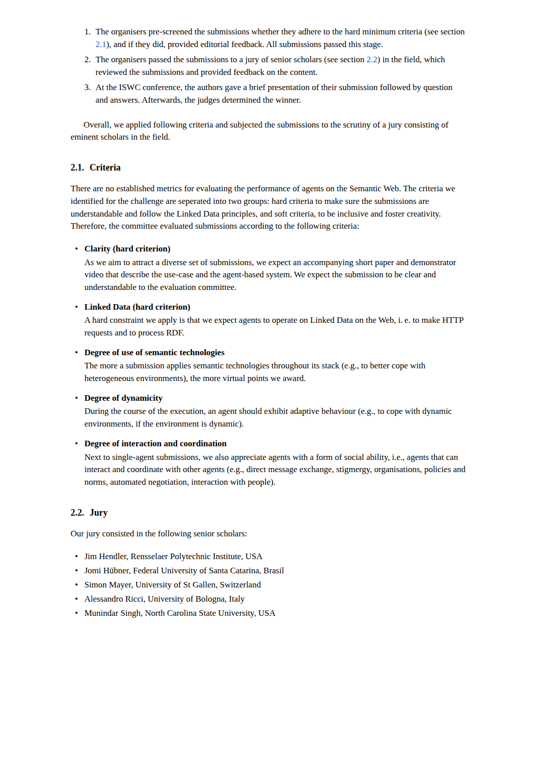The organisers pre-screened the submissions whether they adhere to the hard minimum criteria (see section 2.1), and if they did, provided editorial feedback. All submissions passed this stage.
The organisers passed the submissions to a jury of senior scholars (see section 2.2) in the field, which reviewed the submissions and provided feedback on the content.
At the ISWC conference, the authors gave a brief presentation of their submission followed by question and answers. Afterwards, the judges determined the winner.
Overall, we applied following criteria and subjected the submissions to the scrutiny of a jury consisting of eminent scholars in the field.
2.1. Criteria
There are no established metrics for evaluating the performance of agents on the Semantic Web. The criteria we identified for the challenge are seperated into two groups: hard criteria to make sure the submissions are understandable and follow the Linked Data principles, and soft criteria, to be inclusive and foster creativity. Therefore, the committee evaluated submissions according to the following criteria:
Clarity (hard criterion) As we aim to attract a diverse set of submissions, we expect an accompanying short paper and demonstrator video that describe the use-case and the agent-based system. We expect the submission to be clear and understandable to the evaluation committee.
Linked Data (hard criterion) A hard constraint we apply is that we expect agents to operate on Linked Data on the Web, i. e. to make HTTP requests and to process RDF.
Degree of use of semantic technologies The more a submission applies semantic technologies throughout its stack (e.g., to better cope with heterogeneous environments), the more virtual points we award.
Degree of dynamicity During the course of the execution, an agent should exhibit adaptive behaviour (e.g., to cope with dynamic environments, if the environment is dynamic).
Degree of interaction and coordination Next to single-agent submissions, we also appreciate agents with a form of social ability, i.e., agents that can interact and coordinate with other agents (e.g., direct message exchange, stigmergy, organisations, policies and norms, automated negotiation, interaction with people).
2.2. Jury
Our jury consisted in the following senior scholars:
Jim Hendler, Rensselaer Polytechnic Institute, USA
Jomi Hübner, Federal University of Santa Catarina, Brasil
Simon Mayer, University of St Gallen, Switzerland
Alessandro Ricci, University of Bologna, Italy
Munindar Singh, North Carolina State University, USA